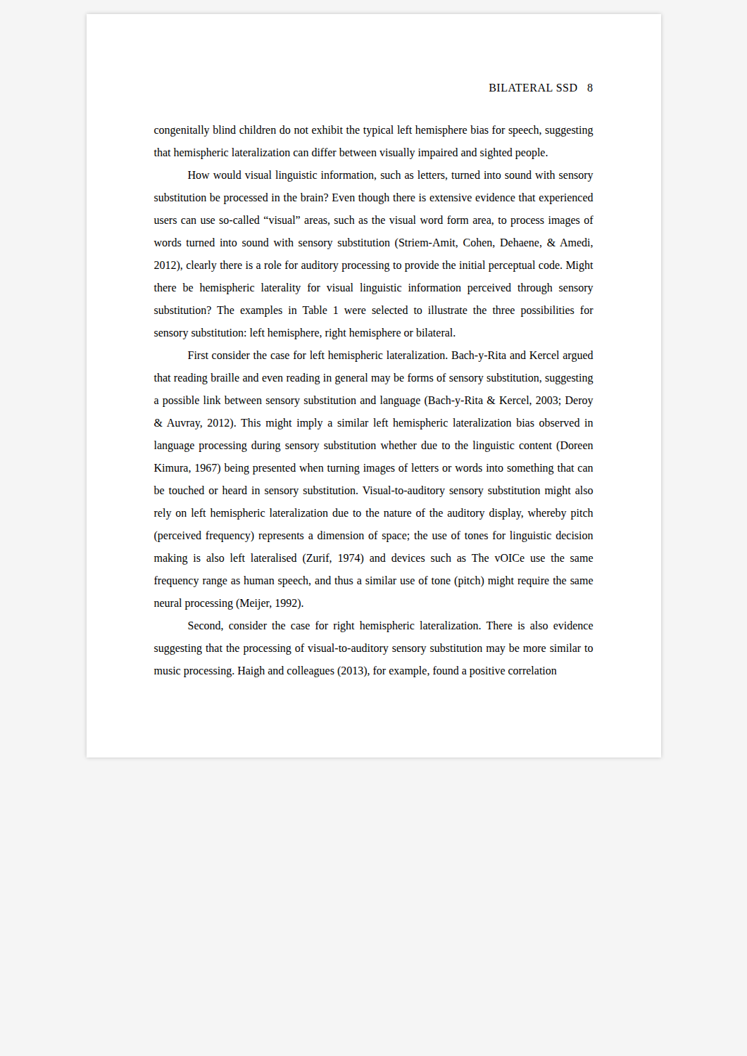BILATERAL SSD 8
congenitally blind children do not exhibit the typical left hemisphere bias for speech, suggesting that hemispheric lateralization can differ between visually impaired and sighted people.
How would visual linguistic information, such as letters, turned into sound with sensory substitution be processed in the brain? Even though there is extensive evidence that experienced users can use so-called “visual” areas, such as the visual word form area, to process images of words turned into sound with sensory substitution (Striem-Amit, Cohen, Dehaene, & Amedi, 2012), clearly there is a role for auditory processing to provide the initial perceptual code. Might there be hemispheric laterality for visual linguistic information perceived through sensory substitution? The examples in Table 1 were selected to illustrate the three possibilities for sensory substitution: left hemisphere, right hemisphere or bilateral.
First consider the case for left hemispheric lateralization. Bach-y-Rita and Kercel argued that reading braille and even reading in general may be forms of sensory substitution, suggesting a possible link between sensory substitution and language (Bach-y-Rita & Kercel, 2003; Deroy & Auvray, 2012). This might imply a similar left hemispheric lateralization bias observed in language processing during sensory substitution whether due to the linguistic content (Doreen Kimura, 1967) being presented when turning images of letters or words into something that can be touched or heard in sensory substitution. Visual-to-auditory sensory substitution might also rely on left hemispheric lateralization due to the nature of the auditory display, whereby pitch (perceived frequency) represents a dimension of space; the use of tones for linguistic decision making is also left lateralised (Zurif, 1974) and devices such as The vOICe use the same frequency range as human speech, and thus a similar use of tone (pitch) might require the same neural processing (Meijer, 1992).
Second, consider the case for right hemispheric lateralization. There is also evidence suggesting that the processing of visual-to-auditory sensory substitution may be more similar to music processing. Haigh and colleagues (2013), for example, found a positive correlation